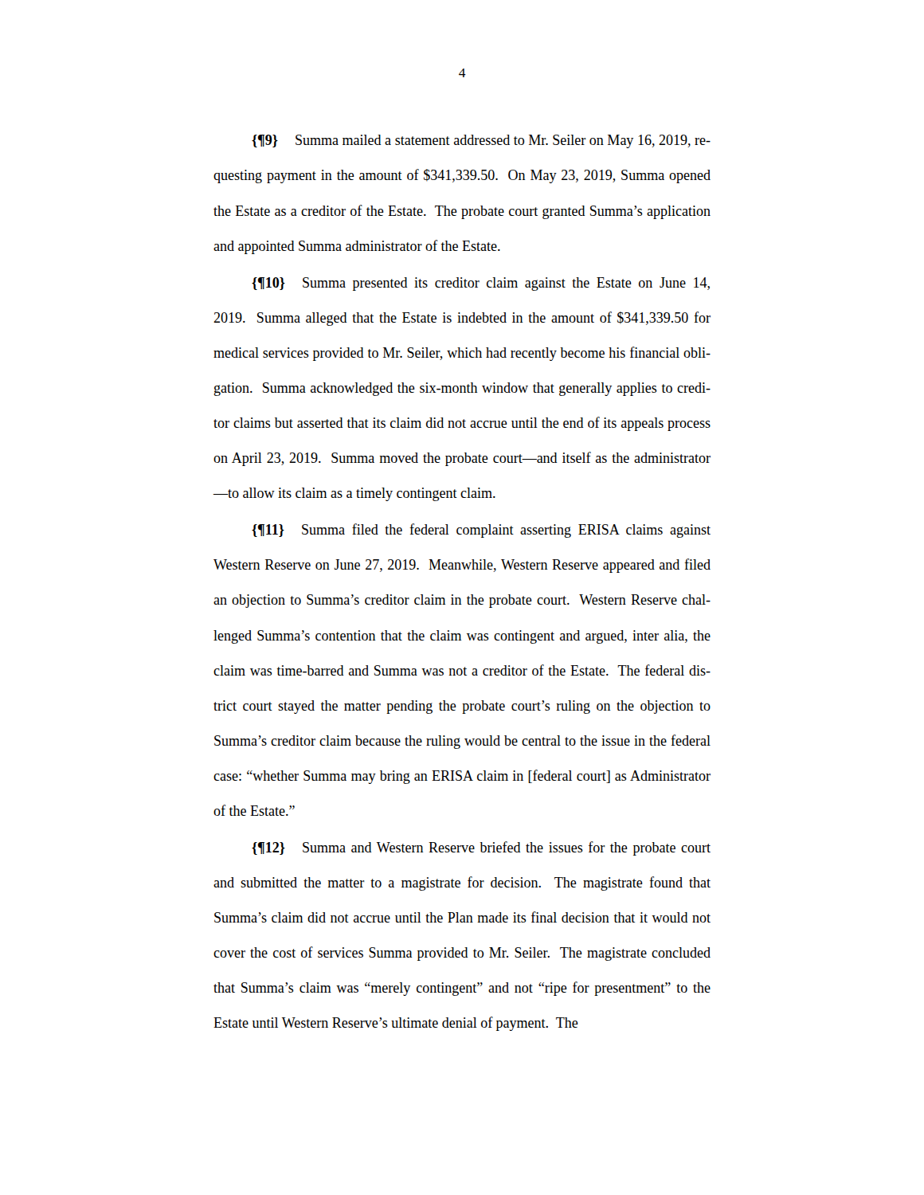4
{¶9} Summa mailed a statement addressed to Mr. Seiler on May 16, 2019, requesting payment in the amount of $341,339.50. On May 23, 2019, Summa opened the Estate as a creditor of the Estate. The probate court granted Summa’s application and appointed Summa administrator of the Estate.
{¶10} Summa presented its creditor claim against the Estate on June 14, 2019. Summa alleged that the Estate is indebted in the amount of $341,339.50 for medical services provided to Mr. Seiler, which had recently become his financial obligation. Summa acknowledged the six-month window that generally applies to creditor claims but asserted that its claim did not accrue until the end of its appeals process on April 23, 2019. Summa moved the probate court—and itself as the administrator—to allow its claim as a timely contingent claim.
{¶11} Summa filed the federal complaint asserting ERISA claims against Western Reserve on June 27, 2019. Meanwhile, Western Reserve appeared and filed an objection to Summa’s creditor claim in the probate court. Western Reserve challenged Summa’s contention that the claim was contingent and argued, inter alia, the claim was time-barred and Summa was not a creditor of the Estate. The federal district court stayed the matter pending the probate court’s ruling on the objection to Summa’s creditor claim because the ruling would be central to the issue in the federal case: “whether Summa may bring an ERISA claim in [federal court] as Administrator of the Estate.”
{¶12} Summa and Western Reserve briefed the issues for the probate court and submitted the matter to a magistrate for decision. The magistrate found that Summa’s claim did not accrue until the Plan made its final decision that it would not cover the cost of services Summa provided to Mr. Seiler. The magistrate concluded that Summa’s claim was “merely contingent” and not “ripe for presentment” to the Estate until Western Reserve’s ultimate denial of payment. The